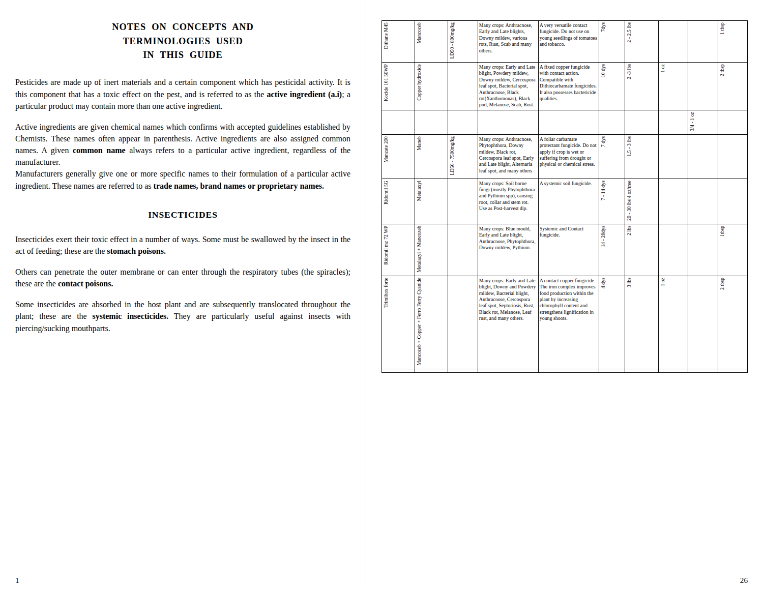NOTES ON CONCEPTS AND
TERMINOLOGIES USED
IN THIS GUIDE
Pesticides are made up of inert materials and a certain component which has pesticidal activity. It is this component that has a toxic effect on the pest, and is referred to as the active ingredient (a.i); a particular product may contain more than one active ingredient.
Active ingredients are given chemical names which confirms with accepted guidelines established by Chemists. These names often appear in parenthesis. Active ingredients are also assigned common names. A given common name always refers to a particular active ingredient, regardless of the manufacturer.
Manufacturers generally give one or more specific names to their formulation of a particular active ingredient. These names are referred to as trade names, brand names or proprietary names.
INSECTICIDES
Insecticides exert their toxic effect in a number of ways. Some must be swallowed by the insect in the act of feeding; these are the stomach poisons.
Others can penetrate the outer membrane or can enter through the respiratory tubes (the spiracles); these are the contact poisons.
Some insecticides are absorbed in the host plant and are subsequently translocated throughout the plant; these are the systemic insecticides. They are particularly useful against insects with piercing/sucking mouthparts.
1
| Dithane M45 | Mancozeb | LD50 - 800mg/kg | Many crops: Anthracnose, Early and Late blights, Downy mildew, various rots, Rust, Scab and many others. | A very versatile contact fungicide. Do not use on young seedlings of tomatoes and tobacco. | 7dys | 2 - 2.5 lbs | | | 1 tbsp |
| Kocide 101 50WP | Copper hydroxide | | Many crops: Early and Late blight, Powdery mildew, Downy mildew, Cercospora leaf spot, Bacterial spot, Anthracnose, Black rot(Xanthomonas), Black pod, Melanose, Scab, Rust. | A fixed copper fungicide with contact action. Compatible with Dithiocarbamate fungicides. It also possesses bactericide qualities. | 10 dys | 2 -3 lbs | 1 oz | | 2 tbsp |
| | | | | | | | | 3/4 - 1 oz | |
| Manzate 200 | Maneb | LD50 - 7500mg/kg | Many crops: Anthracnose, Phytophthora, Downy mildew, Black rot, Cercospora leaf spot, Early and Late blight, Alternaria leaf spot, and many others | A foliar carbamate protectant fungicide. Do not apply if crop is wet or suffering from drought or physical or chemical stress. | 7 dys | 1.5 - 3 lbs | | | |
| Ridomil 5G | Metalaxyl | | Many crops: Soil borne fungi (mostly Phytophthora and Pythium spp), causing root, collar and stem rot. Use as Post-harvest dip. | A systemic soil fungicide. | 7 - 14 dys | 20 - 30 lbs 4 oz/tree | | | |
| Ridomil mz 72 WP | Metalazyl + Mancozeb | | Many crops: Blue mould, Early and Late blight, Anthracnose, Phytophthora, Downy mildew, Pythium. | Systemic and Contact fungicide. | 14 - 28dys | 2 lbs | | | 1tbsp |
| Trimiltox forte | Mancozeb + Copper + Ferro Ferry Cyanide | | Many crops: Early and Late blight, Downy and Powdery mildew, Bacterial blight, Anthracnose, Cercospora leaf spot, Septoriosis, Rust, Black rot, Melanose, Leaf rust, and many others. | A contact copper fungicide. The iron complex improves food production within the plant by increasing chlorophyll content and strengthens lignification in young shoots. | 4 dys | 3 lbs | 1 oz | | 2 tbsp |
26